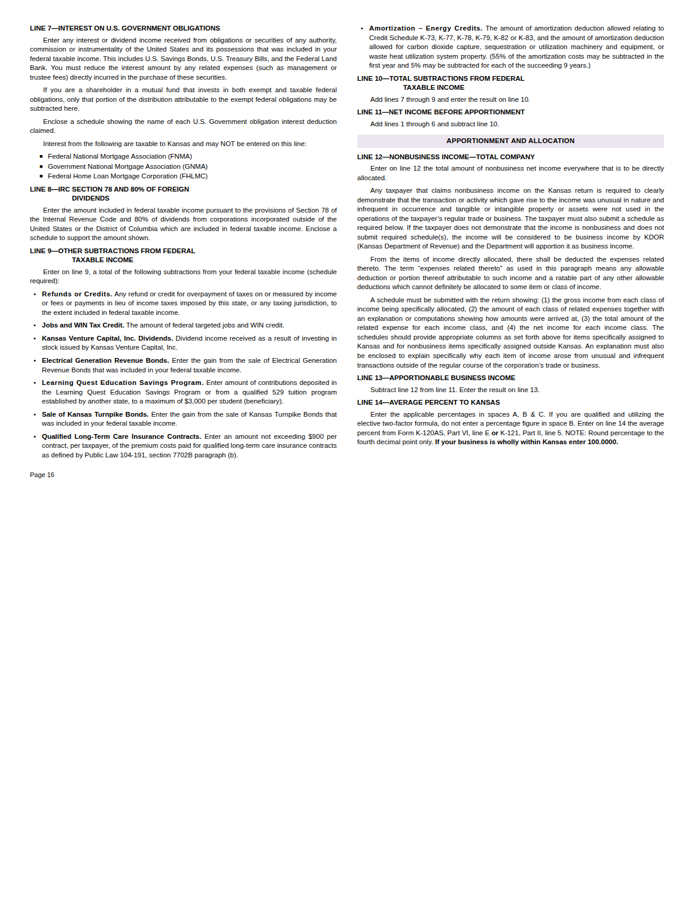LINE 7—INTEREST ON U.S. GOVERNMENT OBLIGATIONS
Enter any interest or dividend income received from obligations or securities of any authority, commission or instrumentality of the United States and its possessions that was included in your federal taxable income. This includes U.S. Savings Bonds, U.S. Treasury Bills, and the Federal Land Bank. You must reduce the interest amount by any related expenses (such as management or trustee fees) directly incurred in the purchase of these securities.
If you are a shareholder in a mutual fund that invests in both exempt and taxable federal obligations, only that portion of the distribution attributable to the exempt federal obligations may be subtracted here.
Enclose a schedule showing the name of each U.S. Government obligation interest deduction claimed.
Interest from the following are taxable to Kansas and may NOT be entered on this line:
Federal National Mortgage Association (FNMA)
Government National Mortgage Association (GNMA)
Federal Home Loan Mortgage Corporation (FHLMC)
LINE 8—IRC SECTION 78 AND 80% OF FOREIGN
DIVIDENDS
Enter the amount included in federal taxable income pursuant to the provisions of Section 78 of the Internal Revenue Code and 80% of dividends from corporations incorporated outside of the United States or the District of Columbia which are included in federal taxable income. Enclose a schedule to support the amount shown.
LINE 9—OTHER SUBTRACTIONS FROM FEDERAL
TAXABLE INCOME
Enter on line 9, a total of the following subtractions from your federal taxable income (schedule required):
Refunds or Credits. Any refund or credit for overpayment of taxes on or measured by income or fees or payments in lieu of income taxes imposed by this state, or any taxing jurisdiction, to the extent included in federal taxable income.
Jobs and WIN Tax Credit. The amount of federal targeted jobs and WIN credit.
Kansas Venture Capital, Inc. Dividends. Dividend income received as a result of investing in stock issued by Kansas Venture Capital, Inc.
Electrical Generation Revenue Bonds. Enter the gain from the sale of Electrical Generation Revenue Bonds that was included in your federal taxable income.
Learning Quest Education Savings Program. Enter amount of contributions deposited in the Learning Quest Education Savings Program or from a qualified 529 tuition program established by another state, to a maximum of $3,000 per student (beneficiary).
Sale of Kansas Turnpike Bonds. Enter the gain from the sale of Kansas Turnpike Bonds that was included in your federal taxable income.
Qualified Long-Term Care Insurance Contracts. Enter an amount not exceeding $900 per contract, per taxpayer, of the premium costs paid for qualified long-term care insurance contracts as defined by Public Law 104-191, section 7702B paragraph (b).
Amortization – Energy Credits. The amount of amortization deduction allowed relating to Credit Schedule K-73, K-77, K-78, K-79, K-82 or K-83, and the amount of amortization deduction allowed for carbon dioxide capture, sequestration or utilization machinery and equipment, or waste heat utilization system property. (55% of the amortization costs may be subtracted in the first year and 5% may be subtracted for each of the succeeding 9 years.)
LINE 10—TOTAL SUBTRACTIONS FROM FEDERAL
TAXABLE INCOME
Add lines 7 through 9 and enter the result on line 10.
LINE 11—NET INCOME BEFORE APPORTIONMENT
Add lines 1 through 6 and subtract line 10.
APPORTIONMENT AND ALLOCATION
LINE 12—NONBUSINESS INCOME—TOTAL COMPANY
Enter on line 12 the total amount of nonbusiness net income everywhere that is to be directly allocated.
Any taxpayer that claims nonbusiness income on the Kansas return is required to clearly demonstrate that the transaction or activity which gave rise to the income was unusual in nature and infrequent in occurrence and tangible or intangible property or assets were not used in the operations of the taxpayer’s regular trade or business. The taxpayer must also submit a schedule as required below. If the taxpayer does not demonstrate that the income is nonbusiness and does not submit required schedule(s), the income will be considered to be business income by KDOR (Kansas Department of Revenue) and the Department will apportion it as business income.
From the items of income directly allocated, there shall be deducted the expenses related thereto. The term “expenses related thereto” as used in this paragraph means any allowable deduction or portion thereof attributable to such income and a ratable part of any other allowable deductions which cannot definitely be allocated to some item or class of income.
A schedule must be submitted with the return showing: (1) the gross income from each class of income being specifically allocated, (2) the amount of each class of related expenses together with an explanation or computations showing how amounts were arrived at, (3) the total amount of the related expense for each income class, and (4) the net income for each income class. The schedules should provide appropriate columns as set forth above for items specifically assigned to Kansas and for nonbusiness items specifically assigned outside Kansas. An explanation must also be enclosed to explain specifically why each item of income arose from unusual and infrequent transactions outside of the regular course of the corporation’s trade or business.
LINE 13—APPORTIONABLE BUSINESS INCOME
Subtract line 12 from line 11. Enter the result on line 13.
LINE 14—AVERAGE PERCENT TO KANSAS
Enter the applicable percentages in spaces A, B & C. If you are qualified and utilizing the elective two-factor formula, do not enter a percentage figure in space B. Enter on line 14 the average percent from Form K-120AS, Part VI, line E or K-121, Part II, line 5. NOTE: Round percentage to the fourth decimal point only. If your business is wholly within Kansas enter 100.0000.
Page 16